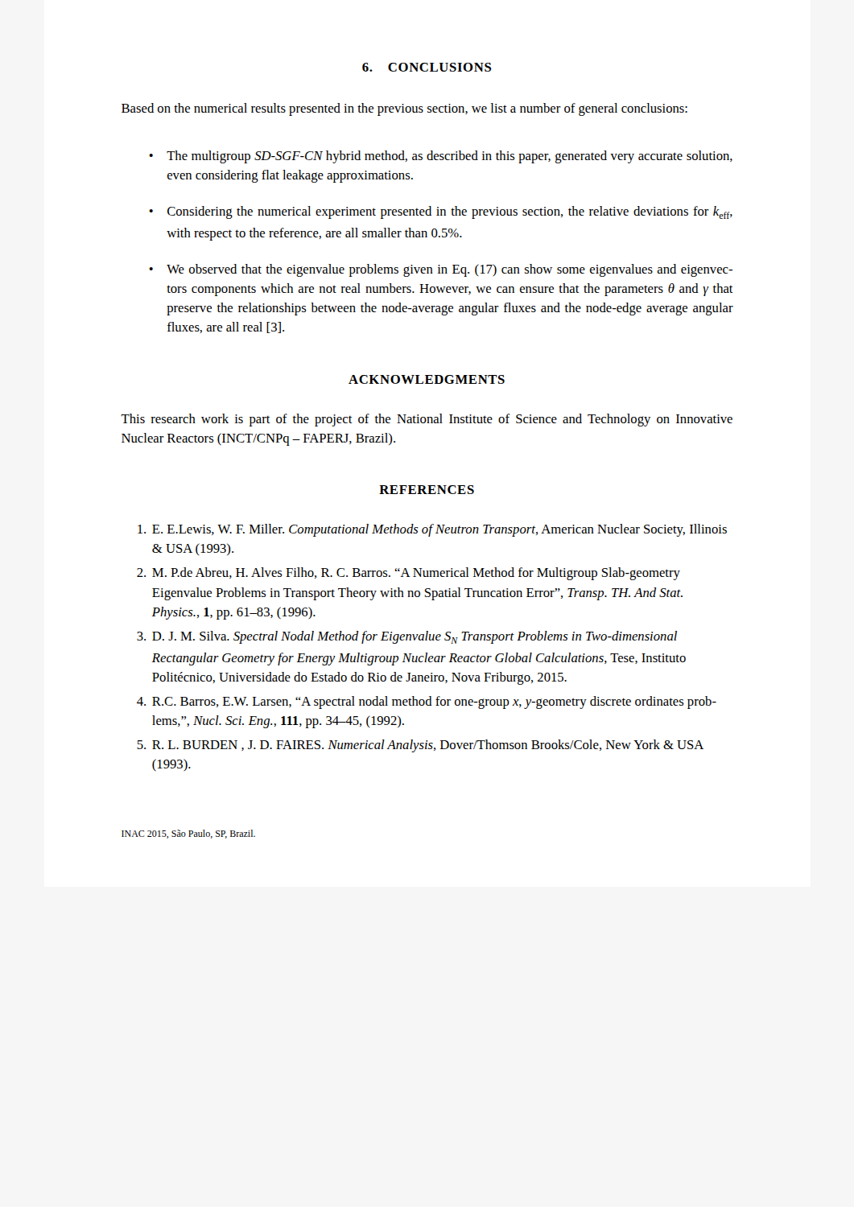6. CONCLUSIONS
Based on the numerical results presented in the previous section, we list a number of general conclusions:
The multigroup SD-SGF-CN hybrid method, as described in this paper, generated very accurate solution, even considering flat leakage approximations.
Considering the numerical experiment presented in the previous section, the relative deviations for keff, with respect to the reference, are all smaller than 0.5%.
We observed that the eigenvalue problems given in Eq. (17) can show some eigenvalues and eigenvectors components which are not real numbers. However, we can ensure that the parameters θ and γ that preserve the relationships between the node-average angular fluxes and the node-edge average angular fluxes, are all real [3].
ACKNOWLEDGMENTS
This research work is part of the project of the National Institute of Science and Technology on Innovative Nuclear Reactors (INCT/CNPq – FAPERJ, Brazil).
REFERENCES
E. E.Lewis, W. F. Miller. Computational Methods of Neutron Transport, American Nuclear Society, Illinois & USA (1993).
M. P.de Abreu, H. Alves Filho, R. C. Barros. “A Numerical Method for Multigroup Slab-geometry Eigenvalue Problems in Transport Theory with no Spatial Truncation Error”, Transp. TH. And Stat. Physics., 1, pp. 61–83, (1996).
D. J. M. Silva. Spectral Nodal Method for Eigenvalue SN Transport Problems in Two-dimensional Rectangular Geometry for Energy Multigroup Nuclear Reactor Global Calculations, Tese, Instituto Politécnico, Universidade do Estado do Rio de Janeiro, Nova Friburgo, 2015.
R.C. Barros, E.W. Larsen, “A spectral nodal method for one-group x, y-geometry discrete ordinates problems,”, Nucl. Sci. Eng., 111, pp. 34–45, (1992).
R. L. BURDEN , J. D. FAIRES. Numerical Analysis, Dover/Thomson Brooks/Cole, New York & USA (1993).
INAC 2015, São Paulo, SP, Brazil.